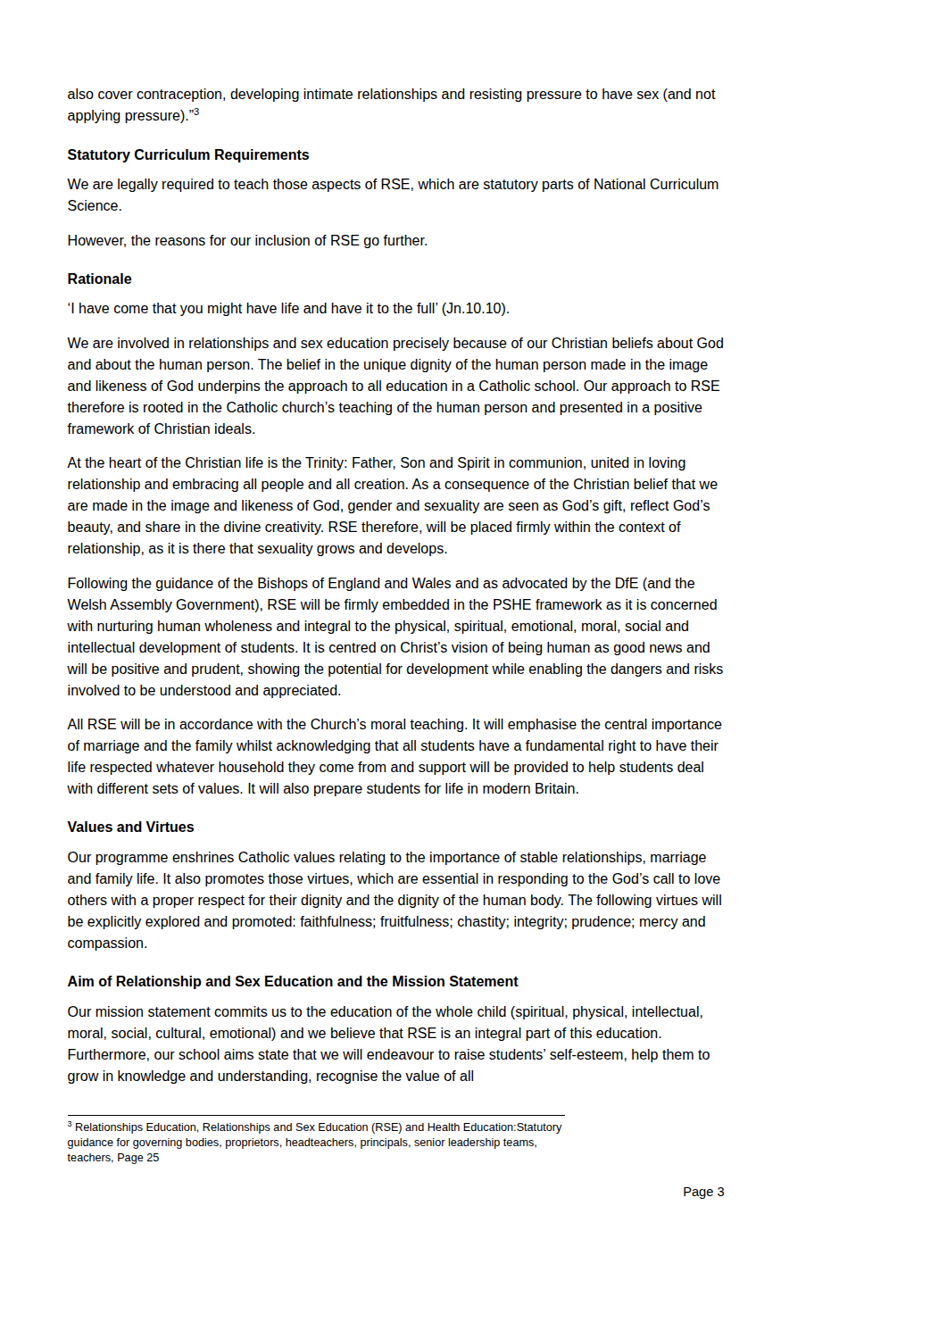also cover contraception, developing intimate relationships and resisting pressure to have sex (and not applying pressure).”3
Statutory Curriculum Requirements
We are legally required to teach those aspects of RSE, which are statutory parts of National Curriculum Science.
However, the reasons for our inclusion of RSE go further.
Rationale
‘I have come that you might have life and have it to the full’ (Jn.10.10).
We are involved in relationships and sex education precisely because of our Christian beliefs about God and about the human person. The belief in the unique dignity of the human person made in the image and likeness of God underpins the approach to all education in a Catholic school. Our approach to RSE therefore is rooted in the Catholic church’s teaching of the human person and presented in a positive framework of Christian ideals.
At the heart of the Christian life is the Trinity: Father, Son and Spirit in communion, united in loving relationship and embracing all people and all creation. As a consequence of the Christian belief that we are made in the image and likeness of God, gender and sexuality are seen as God’s gift, reflect God’s beauty, and share in the divine creativity. RSE therefore, will be placed firmly within the context of relationship, as it is there that sexuality grows and develops.
Following the guidance of the Bishops of England and Wales and as advocated by the DfE (and the Welsh Assembly Government), RSE will be firmly embedded in the PSHE framework as it is concerned with nurturing human wholeness and integral to the physical, spiritual, emotional, moral, social and intellectual development of students. It is centred on Christ’s vision of being human as good news and will be positive and prudent, showing the potential for development while enabling the dangers and risks involved to be understood and appreciated.
All RSE will be in accordance with the Church’s moral teaching. It will emphasise the central importance of marriage and the family whilst acknowledging that all students have a fundamental right to have their life respected whatever household they come from and support will be provided to help students deal with different sets of values. It will also prepare students for life in modern Britain.
Values and Virtues
Our programme enshrines Catholic values relating to the importance of stable relationships, marriage and family life. It also promotes those virtues, which are essential in responding to the God’s call to love others with a proper respect for their dignity and the dignity of the human body. The following virtues will be explicitly explored and promoted: faithfulness; fruitfulness; chastity; integrity; prudence; mercy and compassion.
Aim of Relationship and Sex Education and the Mission Statement
Our mission statement commits us to the education of the whole child (spiritual, physical, intellectual, moral, social, cultural, emotional) and we believe that RSE is an integral part of this education. Furthermore, our school aims state that we will endeavour to raise students’ self-esteem, help them to grow in knowledge and understanding, recognise the value of all
3 Relationships Education, Relationships and Sex Education (RSE) and Health Education:Statutory guidance for governing bodies, proprietors, headteachers, principals, senior leadership teams, teachers, Page 25
Page 3